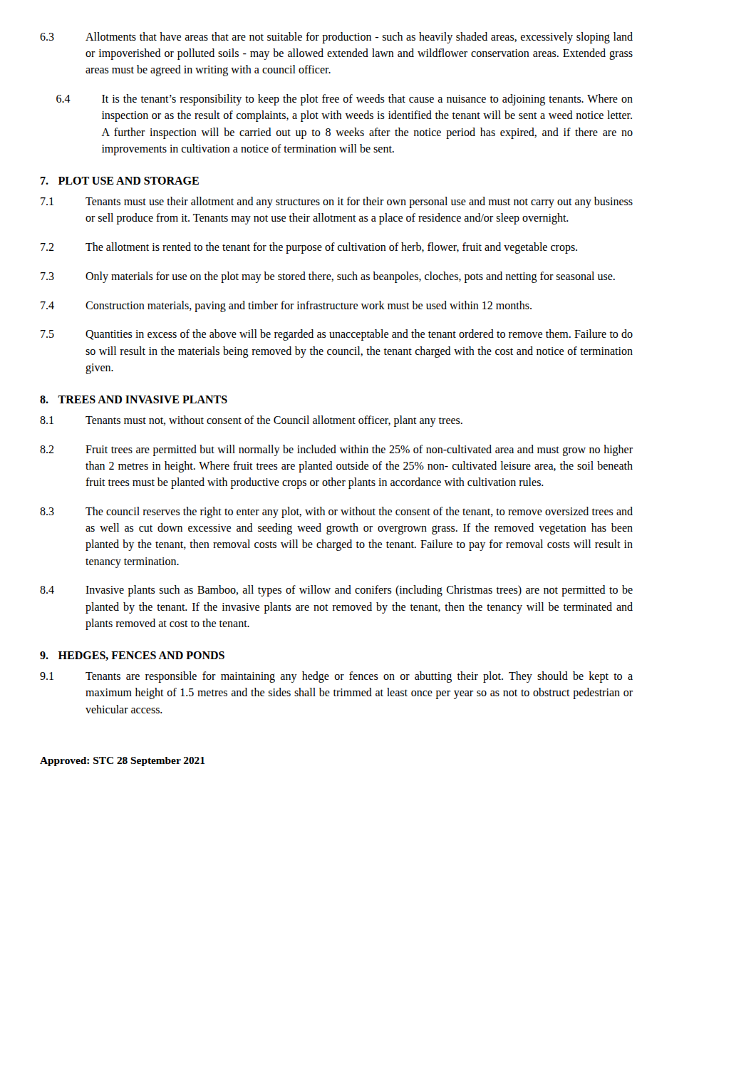6.3
Allotments that have areas that are not suitable for production - such as heavily shaded areas, excessively sloping land or impoverished or polluted soils - may be allowed extended lawn and wildflower conservation areas. Extended grass areas must be agreed in writing with a council officer.
6.4
It is the tenant’s responsibility to keep the plot free of weeds that cause a nuisance to adjoining tenants. Where on inspection or as the result of complaints, a plot with weeds is identified the tenant will be sent a weed notice letter. A further inspection will be carried out up to 8 weeks after the notice period has expired, and if there are no improvements in cultivation a notice of termination will be sent.
7. PLOT USE AND STORAGE
7.1
Tenants must use their allotment and any structures on it for their own personal use and must not carry out any business or sell produce from it. Tenants may not use their allotment as a place of residence and/or sleep overnight.
7.2
The allotment is rented to the tenant for the purpose of cultivation of herb, flower, fruit and vegetable crops.
7.3
Only materials for use on the plot may be stored there, such as beanpoles, cloches, pots and netting for seasonal use.
7.4
Construction materials, paving and timber for infrastructure work must be used within 12 months.
7.5
Quantities in excess of the above will be regarded as unacceptable and the tenant ordered to remove them. Failure to do so will result in the materials being removed by the council, the tenant charged with the cost and notice of termination given.
8. TREES AND INVASIVE PLANTS
8.1
Tenants must not, without consent of the Council allotment officer, plant any trees.
8.2
Fruit trees are permitted but will normally be included within the 25% of non-cultivated area and must grow no higher than 2 metres in height. Where fruit trees are planted outside of the 25% non- cultivated leisure area, the soil beneath fruit trees must be planted with productive crops or other plants in accordance with cultivation rules.
8.3
The council reserves the right to enter any plot, with or without the consent of the tenant, to remove oversized trees and as well as cut down excessive and seeding weed growth or overgrown grass. If the removed vegetation has been planted by the tenant, then removal costs will be charged to the tenant. Failure to pay for removal costs will result in tenancy termination.
8.4
Invasive plants such as Bamboo, all types of willow and conifers (including Christmas trees) are not permitted to be planted by the tenant. If the invasive plants are not removed by the tenant, then the tenancy will be terminated and plants removed at cost to the tenant.
9. HEDGES, FENCES AND PONDS
9.1
Tenants are responsible for maintaining any hedge or fences on or abutting their plot. They should be kept to a maximum height of 1.5 metres and the sides shall be trimmed at least once per year so as not to obstruct pedestrian or vehicular access.
Approved: STC 28 September 2021